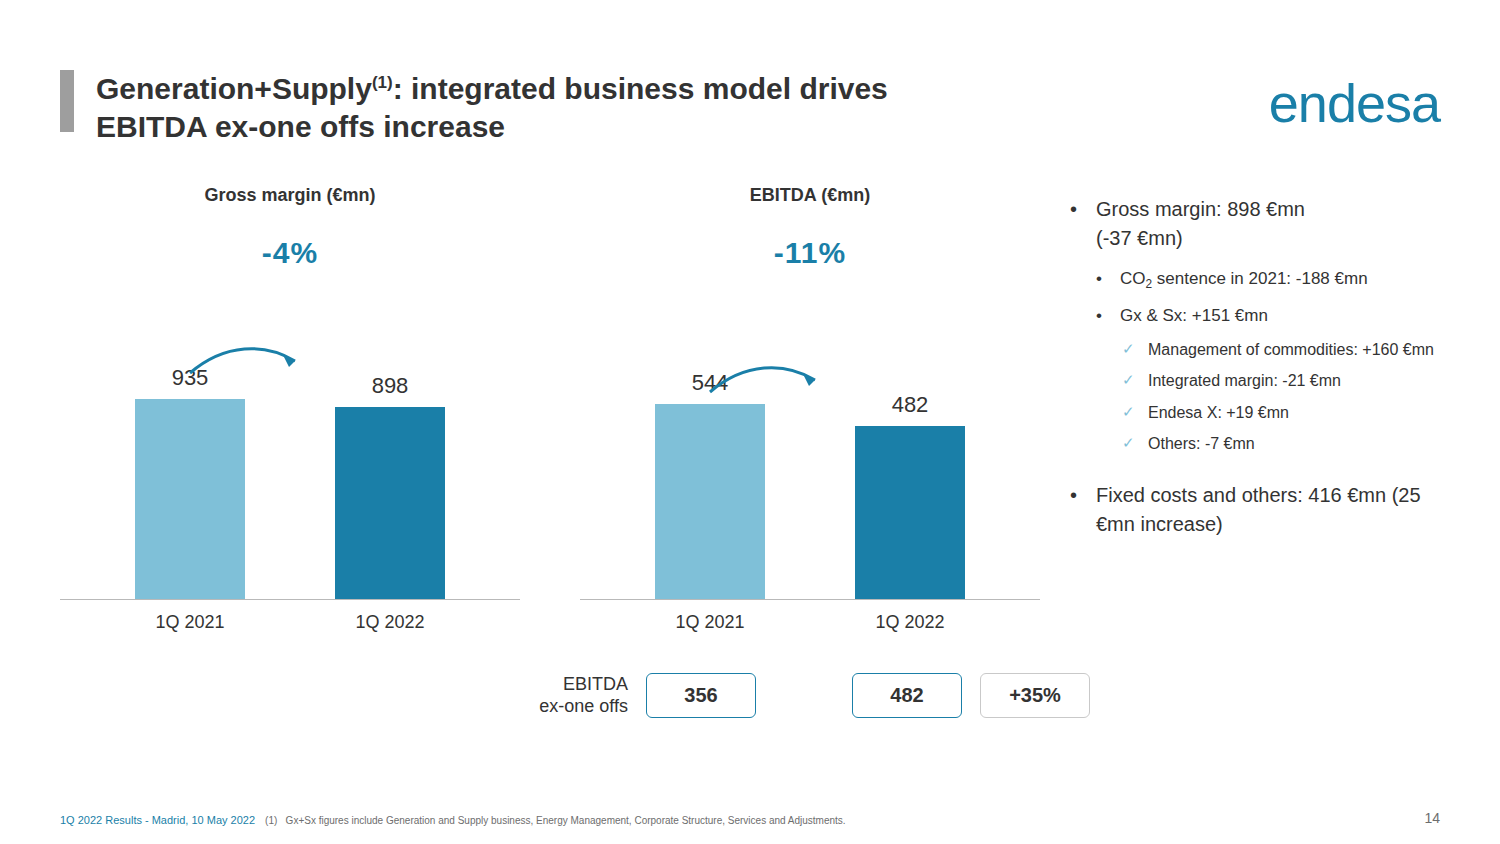Generation+Supply(1): integrated business model drives
EBITDA ex-one offs increase
endesa
Gross margin (€mn)
-4%
935
898
1Q 20211Q 2022
EBITDA (€mn)
-11%
544
482
1Q 20211Q 2022
Gross margin: 898 €mn
(-37 €mn)
CO2 sentence in 2021: -188 €mn
Gx & Sx: +151 €mn
Management of commodities: +160 €mn
Integrated margin: -21 €mn
Endesa X: +19 €mn
Others: -7 €mn
Fixed costs and others: 416 €mn (25 €mn increase)
EBITDA
ex-one offs
356
482
+35%
1Q 2022 Results - Madrid, 10 May 2022 (1) Gx+Sx figures include Generation and Supply business, Energy Management, Corporate Structure, Services and Adjustments. 14